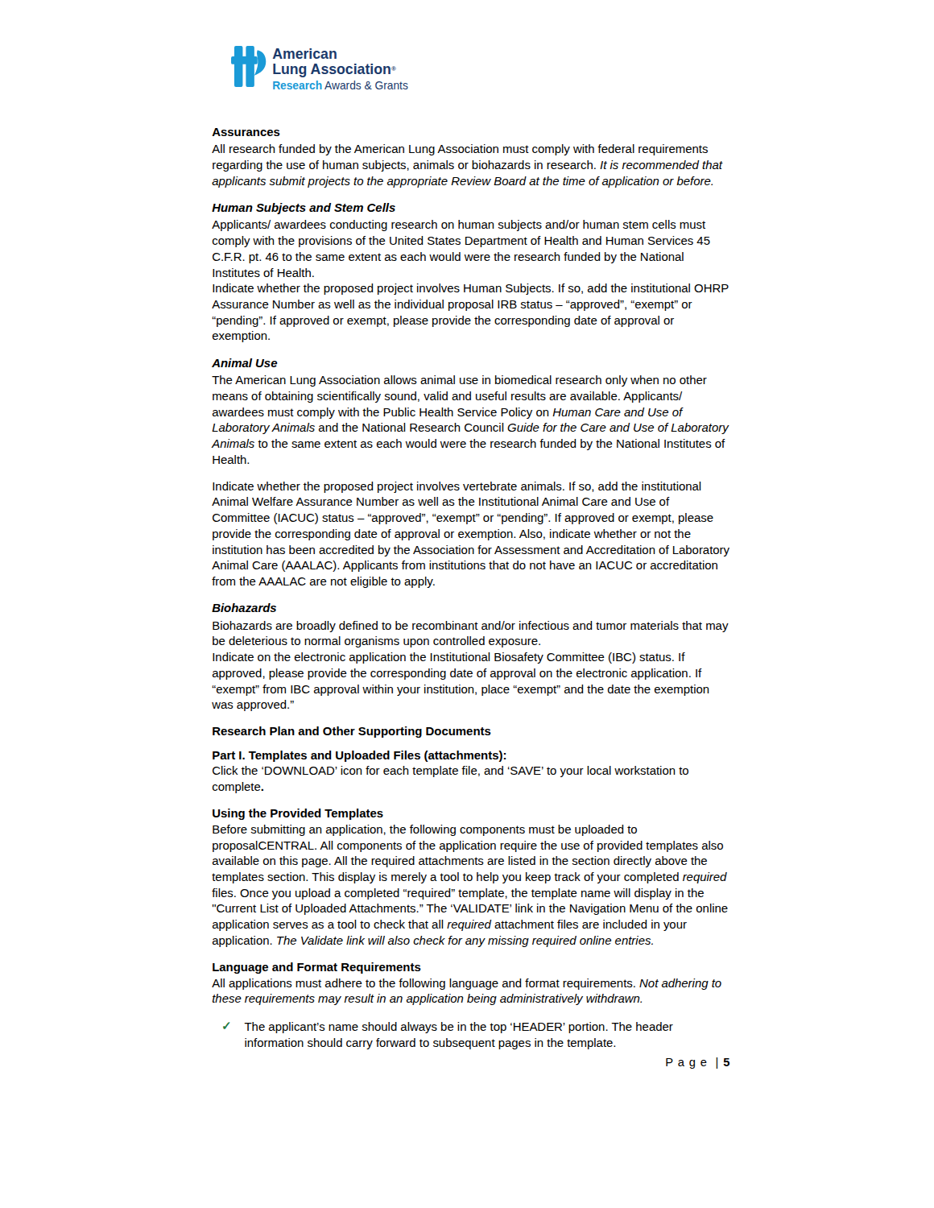American Lung Association — Research Awards & Grants American Lung Association® Research Awards & Grants
Assurances
All research funded by the American Lung Association must comply with federal requirements regarding the use of human subjects, animals or biohazards in research. It is recommended that applicants submit projects to the appropriate Review Board at the time of application or before.
Human Subjects and Stem Cells
Applicants/ awardees conducting research on human subjects and/or human stem cells must comply with the provisions of the United States Department of Health and Human Services 45 C.F.R. pt. 46 to the same extent as each would were the research funded by the National Institutes of Health.
Indicate whether the proposed project involves Human Subjects. If so, add the institutional OHRP Assurance Number as well as the individual proposal IRB status – “approved”, “exempt” or “pending”. If approved or exempt, please provide the corresponding date of approval or exemption.
Animal Use
The American Lung Association allows animal use in biomedical research only when no other means of obtaining scientifically sound, valid and useful results are available. Applicants/ awardees must comply with the Public Health Service Policy on Human Care and Use of Laboratory Animals and the National Research Council Guide for the Care and Use of Laboratory Animals to the same extent as each would were the research funded by the National Institutes of Health.
Indicate whether the proposed project involves vertebrate animals. If so, add the institutional Animal Welfare Assurance Number as well as the Institutional Animal Care and Use of Committee (IACUC) status – “approved”, “exempt” or “pending”. If approved or exempt, please provide the corresponding date of approval or exemption. Also, indicate whether or not the institution has been accredited by the Association for Assessment and Accreditation of Laboratory Animal Care (AAALAC). Applicants from institutions that do not have an IACUC or accreditation from the AAALAC are not eligible to apply.
Biohazards
Biohazards are broadly defined to be recombinant and/or infectious and tumor materials that may be deleterious to normal organisms upon controlled exposure.
Indicate on the electronic application the Institutional Biosafety Committee (IBC) status. If approved, please provide the corresponding date of approval on the electronic application. If “exempt” from IBC approval within your institution, place “exempt” and the date the exemption was approved.”
Research Plan and Other Supporting Documents
Part I. Templates and Uploaded Files (attachments):
Click the ‘DOWNLOAD’ icon for each template file, and ‘SAVE’ to your local workstation to complete.
Using the Provided Templates
Before submitting an application, the following components must be uploaded to proposalCENTRAL. All components of the application require the use of provided templates also available on this page. All the required attachments are listed in the section directly above the templates section. This display is merely a tool to help you keep track of your completed required files. Once you upload a completed “required” template, the template name will display in the "Current List of Uploaded Attachments.” The ‘VALIDATE’ link in the Navigation Menu of the online application serves as a tool to check that all required attachment files are included in your application. The Validate link will also check for any missing required online entries.
Language and Format Requirements
All applications must adhere to the following language and format requirements. Not adhering to these requirements may result in an application being administratively withdrawn.
The applicant’s name should always be in the top ‘HEADER’ portion. The header information should carry forward to subsequent pages in the template.
P a g e | 5